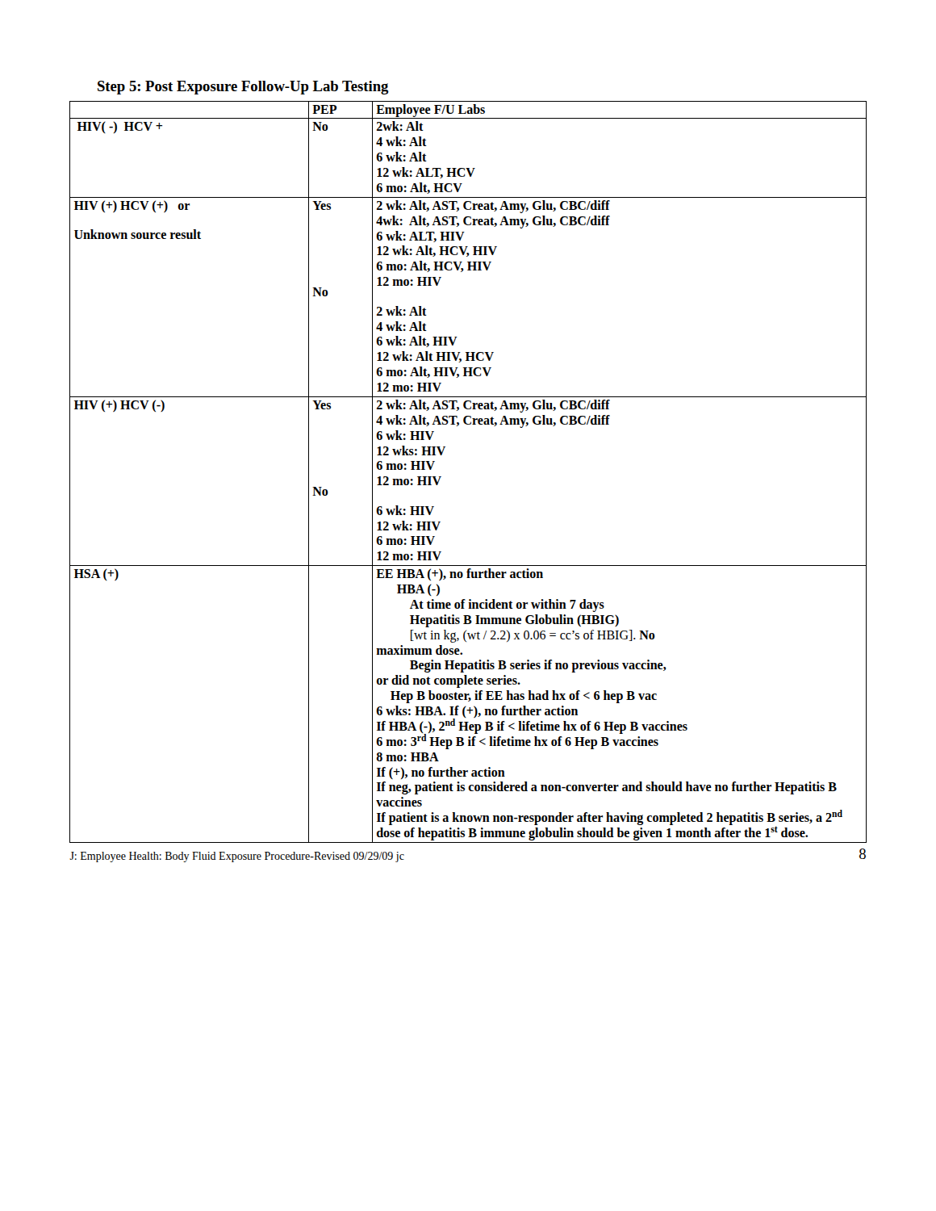Step 5: Post Exposure Follow-Up Lab Testing
| | PEP | Employee F/U Labs |
| --- | --- | --- |
| HIV( -) HCV + | No | 2wk: Alt 4 wk: Alt 6 wk: Alt 12 wk: ALT, HCV 6 mo: Alt, HCV |
| HIV (+) HCV (+) or Unknown source result | Yes No | 2 wk: Alt, AST, Creat, Amy, Glu, CBC/diff 4wk: Alt, AST, Creat, Amy, Glu, CBC/diff 6 wk: ALT, HIV 12 wk: Alt, HCV, HIV 6 mo: Alt, HCV, HIV 12 mo: HIV 2 wk: Alt 4 wk: Alt 6 wk: Alt, HIV 12 wk: Alt HIV, HCV 6 mo: Alt, HIV, HCV 12 mo: HIV |
| HIV (+) HCV (-) | Yes No | 2 wk: Alt, AST, Creat, Amy, Glu, CBC/diff 4 wk: Alt, AST, Creat, Amy, Glu, CBC/diff 6 wk: HIV 12 wks: HIV 6 mo: HIV 12 mo: HIV 6 wk: HIV 12 wk: HIV 6 mo: HIV 12 mo: HIV |
| HSA (+) | | EE HBA (+), no further action HBA (-) At time of incident or within 7 days Hepatitis B Immune Globulin (HBIG) [wt in kg, (wt / 2.2) x 0.06 = cc’s of HBIG]. No maximum dose. Begin Hepatitis B series if no previous vaccine, or did not complete series. Hep B booster, if EE has had hx of < 6 hep B vac 6 wks: HBA. If (+), no further action If HBA (-), 2 nd Hep B if < lifetime hx of 6 Hep B vaccines 6 mo: 3 rd Hep B if < lifetime hx of 6 Hep B vaccines 8 mo: HBA If (+), no further action If neg, patient is considered a non-converter and should have no further Hepatitis B vaccines If patient is a known non-responder after having completed 2 hepatitis B series, a 2 nd dose of hepatitis B immune globulin should be given 1 month after the 1 st dose. |
J: Employee Health: Body Fluid Exposure Procedure-Revised 09/29/09 jc 8